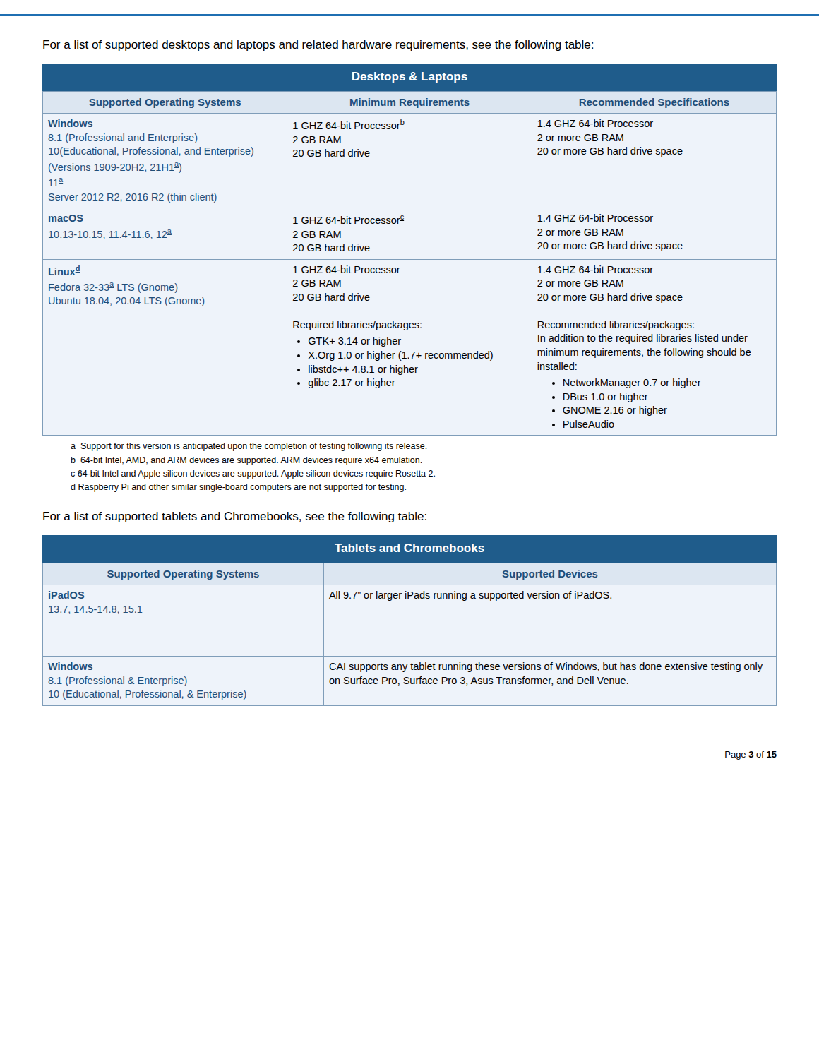For a list of supported desktops and laptops and related hardware requirements, see the following table:
Desktops & Laptops
| Supported Operating Systems | Minimum Requirements | Recommended Specifications |
| --- | --- | --- |
| Windows 8.1 (Professional and Enterprise) 10(Educational, Professional, and Enterprise) (Versions 1909-20H2, 21H1 a ) 11 a Server 2012 R2, 2016 R2 (thin client) | 1 GHZ 64-bit Processor b 2 GB RAM 20 GB hard drive | 1.4 GHZ 64-bit Processor 2 or more GB RAM 20 or more GB hard drive space |
| macOS 10.13-10.15, 11.4-11.6, 12 a | 1 GHZ 64-bit Processor c 2 GB RAM 20 GB hard drive | 1.4 GHZ 64-bit Processor 2 or more GB RAM 20 or more GB hard drive space |
| Linux d Fedora 32-33 a LTS (Gnome) Ubuntu 18.04, 20.04 LTS (Gnome) | 1 GHZ 64-bit Processor 2 GB RAM 20 GB hard drive Required libraries/packages: GTK+ 3.14 or higher X.Org 1.0 or higher (1.7+ recommended) libstdc++ 4.8.1 or higher glibc 2.17 or higher | 1.4 GHZ 64-bit Processor 2 or more GB RAM 20 or more GB hard drive space Recommended libraries/packages: In addition to the required libraries listed under minimum requirements, the following should be installed: NetworkManager 0.7 or higher DBus 1.0 or higher GNOME 2.16 or higher PulseAudio |
a Support for this version is anticipated upon the completion of testing following its release.
b 64-bit Intel, AMD, and ARM devices are supported. ARM devices require x64 emulation.
c 64-bit Intel and Apple silicon devices are supported. Apple silicon devices require Rosetta 2.
d Raspberry Pi and other similar single-board computers are not supported for testing.
For a list of supported tablets and Chromebooks, see the following table:
Tablets and Chromebooks
| Supported Operating Systems | Supported Devices |
| --- | --- |
| iPadOS 13.7, 14.5-14.8, 15.1 | All 9.7” or larger iPads running a supported version of iPadOS. |
| Windows 8.1 (Professional & Enterprise) 10 (Educational, Professional, & Enterprise) | CAI supports any tablet running these versions of Windows, but has done extensive testing only on Surface Pro, Surface Pro 3, Asus Transformer, and Dell Venue. |
Page 3 of 15